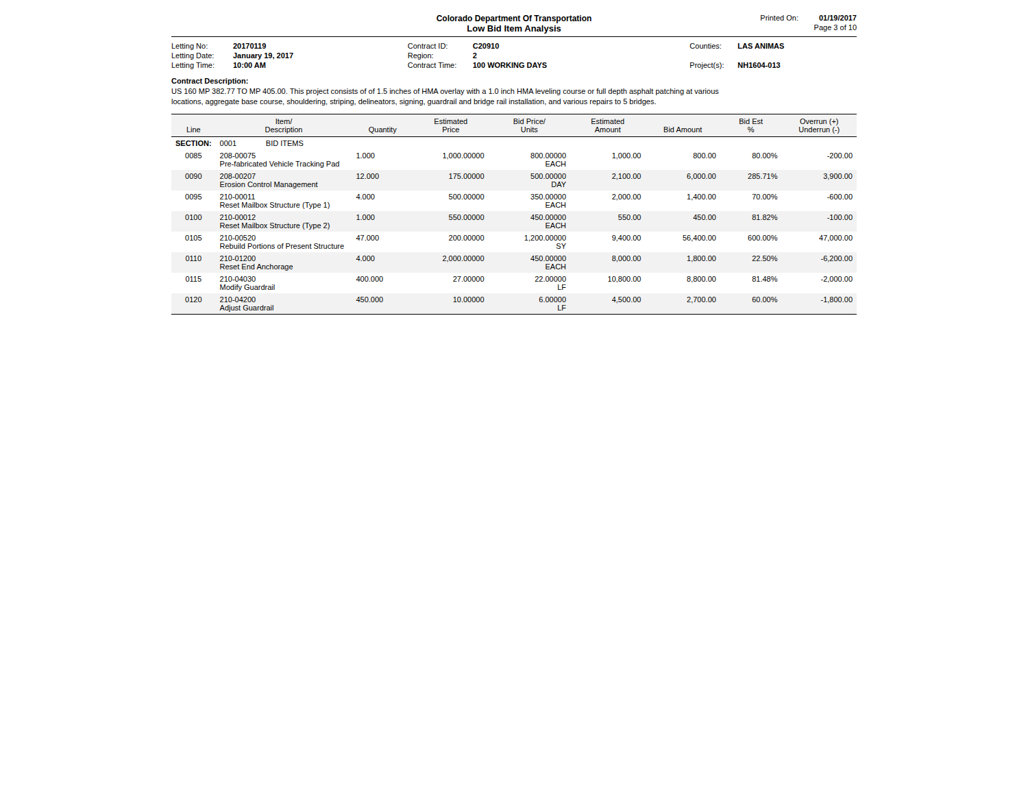| | Colorado Department Of Transportation | Printed On: 01/19/2017 |
| | Low Bid Item Analysis | Page 3 of 10 |
| Letting No: | 20170119 | Contract ID: | C20910 | Counties: | LAS ANIMAS |
| Letting Date: | January 19, 2017 | Region: | 2 | | |
| Letting Time: | 10:00 AM | Contract Time: | 100 WORKING DAYS | Project(s): | NH1604-013 |
Contract Description:
US 160 MP 382.77 TO MP 405.00. This project consists of of 1.5 inches of HMA overlay with a 1.0 inch HMA leveling course or full depth asphalt patching at various locations, aggregate base course, shouldering, striping, delineators, signing, guardrail and bridge rail installation, and various repairs to 5 bridges.
| Line | Item/ Description | Quantity | Estimated Price | Bid Price/ Units | Estimated Amount | Bid Amount | Bid Est % | Overrun (+) Underrun (-) |
| --- | --- | --- | --- | --- | --- | --- | --- | --- |
| SECTION: | 0001 BID ITEMS | |
| 0085 | 208-00075 Pre-fabricated Vehicle Tracking Pad | 1.000 | 1,000.00000 | 800.00000 EACH | 1,000.00 | 800.00 | 80.00% | -200.00 |
| 0090 | 208-00207 Erosion Control Management | 12.000 | 175.00000 | 500.00000 DAY | 2,100.00 | 6,000.00 | 285.71% | 3,900.00 |
| 0095 | 210-00011 Reset Mailbox Structure (Type 1) | 4.000 | 500.00000 | 350.00000 EACH | 2,000.00 | 1,400.00 | 70.00% | -600.00 |
| 0100 | 210-00012 Reset Mailbox Structure (Type 2) | 1.000 | 550.00000 | 450.00000 EACH | 550.00 | 450.00 | 81.82% | -100.00 |
| 0105 | 210-00520 Rebuild Portions of Present Structure | 47.000 | 200.00000 | 1,200.00000 SY | 9,400.00 | 56,400.00 | 600.00% | 47,000.00 |
| 0110 | 210-01200 Reset End Anchorage | 4.000 | 2,000.00000 | 450.00000 EACH | 8,000.00 | 1,800.00 | 22.50% | -6,200.00 |
| 0115 | 210-04030 Modify Guardrail | 400.000 | 27.00000 | 22.00000 LF | 10,800.00 | 8,800.00 | 81.48% | -2,000.00 |
| 0120 | 210-04200 Adjust Guardrail | 450.000 | 10.00000 | 6.00000 LF | 4,500.00 | 2,700.00 | 60.00% | -1,800.00 |